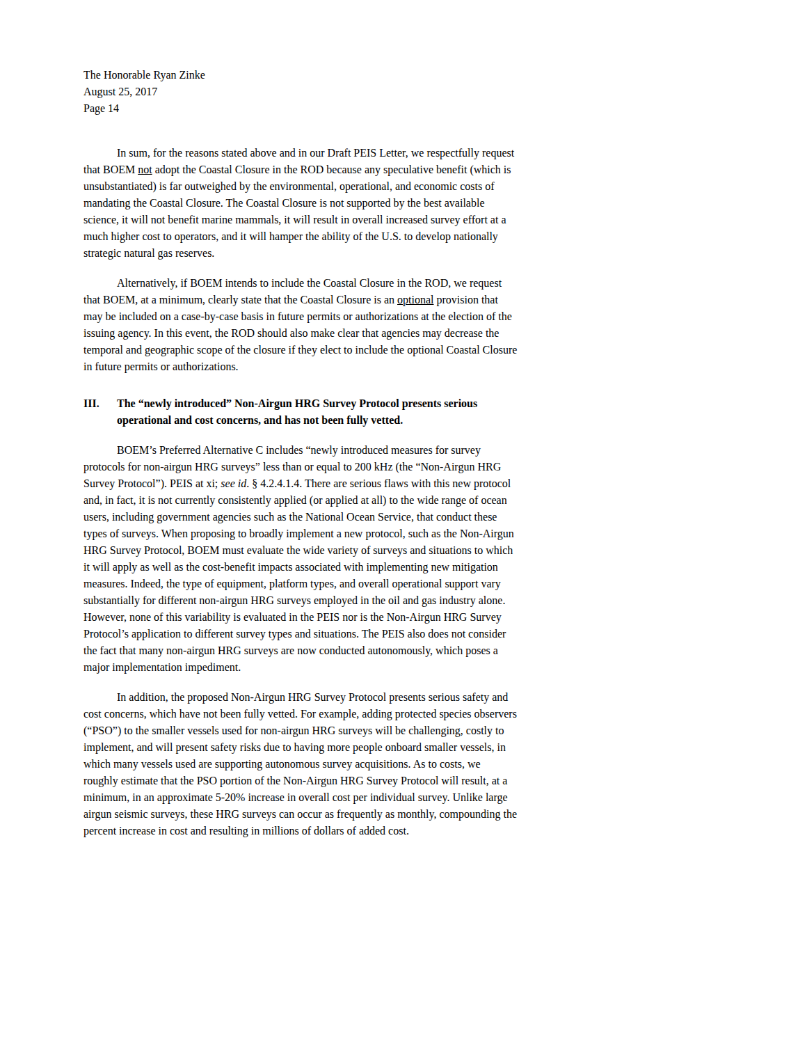The Honorable Ryan Zinke
August 25, 2017
Page 14
In sum, for the reasons stated above and in our Draft PEIS Letter, we respectfully request that BOEM not adopt the Coastal Closure in the ROD because any speculative benefit (which is unsubstantiated) is far outweighed by the environmental, operational, and economic costs of mandating the Coastal Closure. The Coastal Closure is not supported by the best available science, it will not benefit marine mammals, it will result in overall increased survey effort at a much higher cost to operators, and it will hamper the ability of the U.S. to develop nationally strategic natural gas reserves.
Alternatively, if BOEM intends to include the Coastal Closure in the ROD, we request that BOEM, at a minimum, clearly state that the Coastal Closure is an optional provision that may be included on a case-by-case basis in future permits or authorizations at the election of the issuing agency. In this event, the ROD should also make clear that agencies may decrease the temporal and geographic scope of the closure if they elect to include the optional Coastal Closure in future permits or authorizations.
III. The “newly introduced” Non-Airgun HRG Survey Protocol presents serious operational and cost concerns, and has not been fully vetted.
BOEM’s Preferred Alternative C includes “newly introduced measures for survey protocols for non-airgun HRG surveys” less than or equal to 200 kHz (the “Non-Airgun HRG Survey Protocol”). PEIS at xi; see id. § 4.2.4.1.4. There are serious flaws with this new protocol and, in fact, it is not currently consistently applied (or applied at all) to the wide range of ocean users, including government agencies such as the National Ocean Service, that conduct these types of surveys. When proposing to broadly implement a new protocol, such as the Non-Airgun HRG Survey Protocol, BOEM must evaluate the wide variety of surveys and situations to which it will apply as well as the cost-benefit impacts associated with implementing new mitigation measures. Indeed, the type of equipment, platform types, and overall operational support vary substantially for different non-airgun HRG surveys employed in the oil and gas industry alone. However, none of this variability is evaluated in the PEIS nor is the Non-Airgun HRG Survey Protocol’s application to different survey types and situations. The PEIS also does not consider the fact that many non-airgun HRG surveys are now conducted autonomously, which poses a major implementation impediment.
In addition, the proposed Non-Airgun HRG Survey Protocol presents serious safety and cost concerns, which have not been fully vetted. For example, adding protected species observers (“PSO”) to the smaller vessels used for non-airgun HRG surveys will be challenging, costly to implement, and will present safety risks due to having more people onboard smaller vessels, in which many vessels used are supporting autonomous survey acquisitions. As to costs, we roughly estimate that the PSO portion of the Non-Airgun HRG Survey Protocol will result, at a minimum, in an approximate 5-20% increase in overall cost per individual survey. Unlike large airgun seismic surveys, these HRG surveys can occur as frequently as monthly, compounding the percent increase in cost and resulting in millions of dollars of added cost.